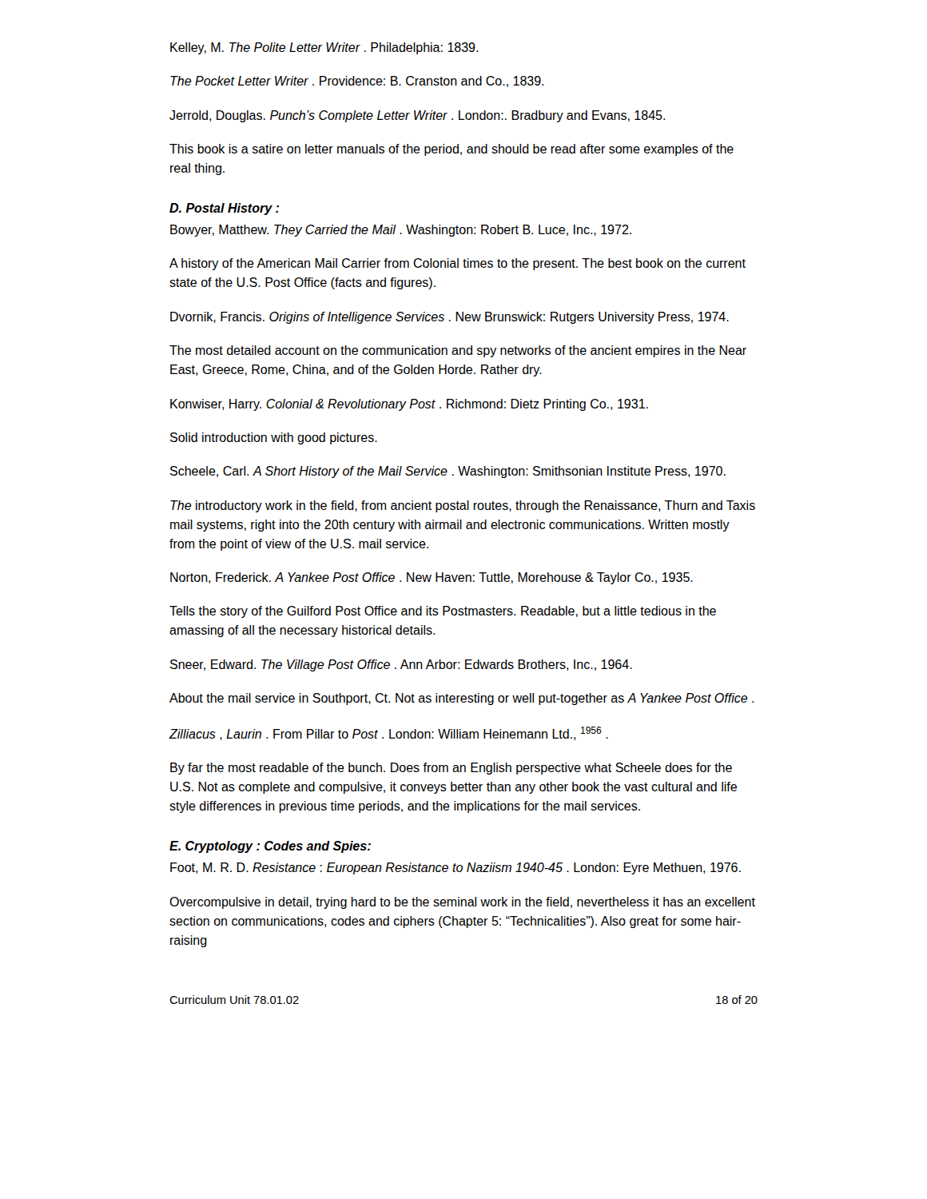Kelley, M. The Polite Letter Writer . Philadelphia: 1839.
The Pocket Letter Writer . Providence: B. Cranston and Co., 1839.
Jerrold, Douglas. Punch’s Complete Letter Writer . London:. Bradbury and Evans, 1845.
This book is a satire on letter manuals of the period, and should be read after some examples of the real thing.
D. Postal History :
Bowyer, Matthew. They Carried the Mail . Washington: Robert B. Luce, Inc., 1972.
A history of the American Mail Carrier from Colonial times to the present. The best book on the current state of the U.S. Post Office (facts and figures).
Dvornik, Francis. Origins of Intelligence Services . New Brunswick: Rutgers University Press, 1974.
The most detailed account on the communication and spy networks of the ancient empires in the Near East, Greece, Rome, China, and of the Golden Horde. Rather dry.
Konwiser, Harry. Colonial & Revolutionary Post . Richmond: Dietz Printing Co., 1931.
Solid introduction with good pictures.
Scheele, Carl. A Short History of the Mail Service . Washington: Smithsonian Institute Press, 1970.
The introductory work in the field, from ancient postal routes, through the Renaissance, Thurn and Taxis mail systems, right into the 20th century with airmail and electronic communications. Written mostly from the point of view of the U.S. mail service.
Norton, Frederick. A Yankee Post Office . New Haven: Tuttle, Morehouse & Taylor Co., 1935.
Tells the story of the Guilford Post Office and its Postmasters. Readable, but a little tedious in the amassing of all the necessary historical details.
Sneer, Edward. The Village Post Office . Ann Arbor: Edwards Brothers, Inc., 1964.
About the mail service in Southport, Ct. Not as interesting or well put-together as A Yankee Post Office .
Zilliacus , Laurin . From Pillar to Post . London: William Heinemann Ltd., 1956 .
By far the most readable of the bunch. Does from an English perspective what Scheele does for the U.S. Not as complete and compulsive, it conveys better than any other book the vast cultural and life style differences in previous time periods, and the implications for the mail services.
E. Cryptology : Codes and Spies:
Foot, M. R. D. Resistance : European Resistance to Naziism 1940-45 . London: Eyre Methuen, 1976.
Overcompulsive in detail, trying hard to be the seminal work in the field, nevertheless it has an excellent section on communications, codes and ciphers (Chapter 5: “Technicalities”). Also great for some hair-raising
Curriculum Unit 78.01.02 18 of 20